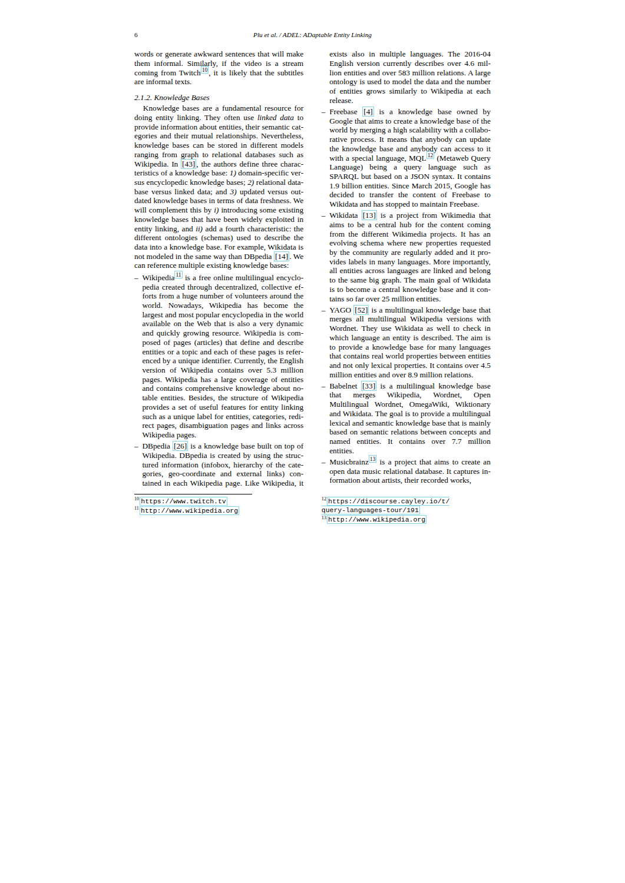6
Plu et al. / ADEL: ADaptable Entity Linking
words or generate awkward sentences that will make them informal. Similarly, if the video is a stream coming from Twitch10, it is likely that the subtitles are informal texts.
2.1.2. Knowledge Bases
Knowledge bases are a fundamental resource for doing entity linking. They often use linked data to provide information about entities, their semantic categories and their mutual relationships. Nevertheless, knowledge bases can be stored in different models ranging from graph to relational databases such as Wikipedia. In [43], the authors define three characteristics of a knowledge base: 1) domain-specific versus encyclopedic knowledge bases; 2) relational database versus linked data; and 3) updated versus outdated knowledge bases in terms of data freshness. We will complement this by i) introducing some existing knowledge bases that have been widely exploited in entity linking, and ii) add a fourth characteristic: the different ontologies (schemas) used to describe the data into a knowledge base. For example, Wikidata is not modeled in the same way than DBpedia [14]. We can reference multiple existing knowledge bases:
Wikipedia11 is a free online multilingual encyclopedia created through decentralized, collective efforts from a huge number of volunteers around the world. Nowadays, Wikipedia has become the largest and most popular encyclopedia in the world available on the Web that is also a very dynamic and quickly growing resource. Wikipedia is composed of pages (articles) that define and describe entities or a topic and each of these pages is referenced by a unique identifier. Currently, the English version of Wikipedia contains over 5.3 million pages. Wikipedia has a large coverage of entities and contains comprehensive knowledge about notable entities. Besides, the structure of Wikipedia provides a set of useful features for entity linking such as a unique label for entities, categories, redirect pages, disambiguation pages and links across Wikipedia pages.
DBpedia [26] is a knowledge base built on top of Wikipedia. DBpedia is created by using the structured information (infobox, hierarchy of the categories, geo-coordinate and external links) contained in each Wikipedia page. Like Wikipedia, it exists also in multiple languages. The 2016-04 English version currently describes over 4.6 million entities and over 583 million relations. A large ontology is used to model the data and the number of entities grows similarly to Wikipedia at each release.
Freebase [4] is a knowledge base owned by Google that aims to create a knowledge base of the world by merging a high scalability with a collaborative process. It means that anybody can update the knowledge base and anybody can access to it with a special language, MQL12 (Metaweb Query Language) being a query language such as SPARQL but based on a JSON syntax. It contains 1.9 billion entities. Since March 2015, Google has decided to transfer the content of Freebase to Wikidata and has stopped to maintain Freebase.
Wikidata [13] is a project from Wikimedia that aims to be a central hub for the content coming from the different Wikimedia projects. It has an evolving schema where new properties requested by the community are regularly added and it provides labels in many languages. More importantly, all entities across languages are linked and belong to the same big graph. The main goal of Wikidata is to become a central knowledge base and it contains so far over 25 million entities.
YAGO [52] is a multilingual knowledge base that merges all multilingual Wikipedia versions with Wordnet. They use Wikidata as well to check in which language an entity is described. The aim is to provide a knowledge base for many languages that contains real world properties between entities and not only lexical properties. It contains over 4.5 million entities and over 8.9 million relations.
Babelnet [33] is a multilingual knowledge base that merges Wikipedia, Wordnet, Open Multilingual Wordnet, OmegaWiki, Wiktionary and Wikidata. The goal is to provide a multilingual lexical and semantic knowledge base that is mainly based on semantic relations between concepts and named entities. It contains over 7.7 million entities.
Musicbrainz13 is a project that aims to create an open data music relational database. It captures information about artists, their recorded works,
10https://www.twitch.tv
11http://www.wikipedia.org
12https://discourse.cayley.io/t/
query-languages-tour/191
13http://www.wikipedia.org